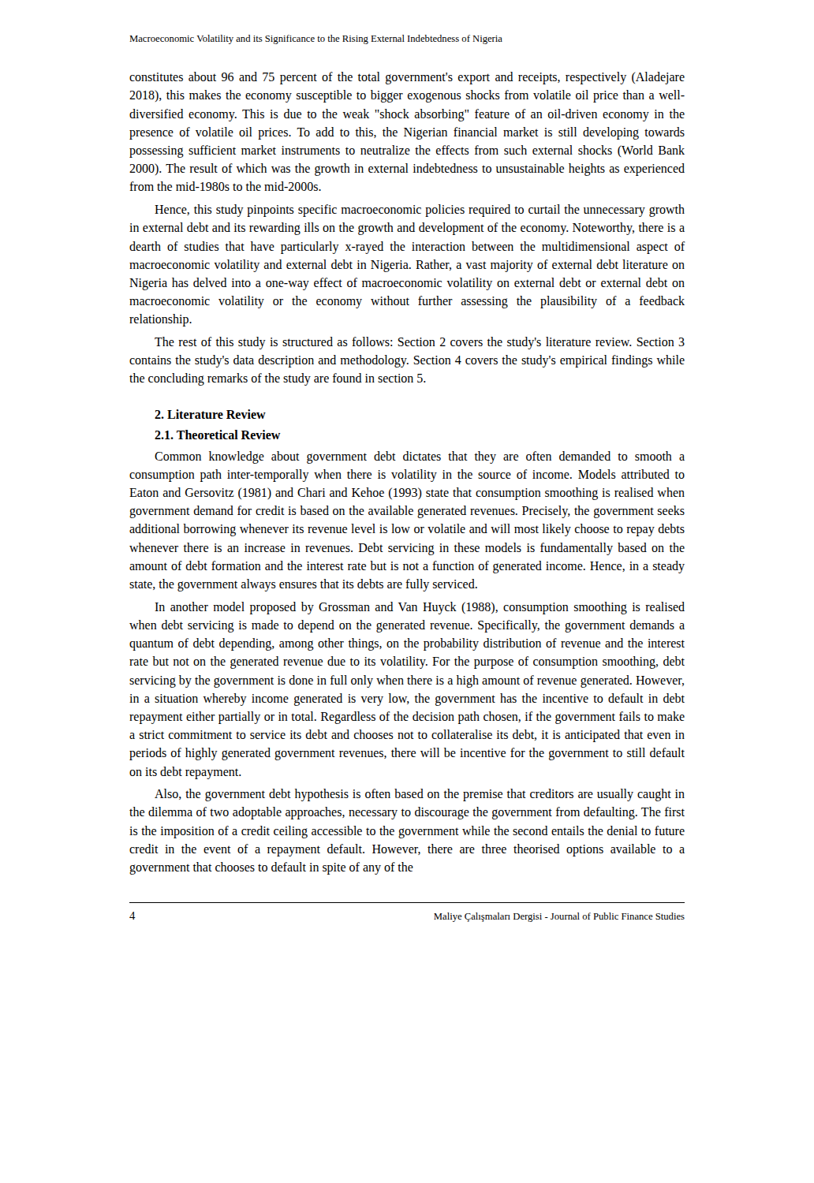Macroeconomic Volatility and its Significance to the Rising External Indebtedness of Nigeria
constitutes about 96 and 75 percent of the total government's export and receipts, respectively (Aladejare 2018), this makes the economy susceptible to bigger exogenous shocks from volatile oil price than a well-diversified economy. This is due to the weak "shock absorbing" feature of an oil-driven economy in the presence of volatile oil prices. To add to this, the Nigerian financial market is still developing towards possessing sufficient market instruments to neutralize the effects from such external shocks (World Bank 2000). The result of which was the growth in external indebtedness to unsustainable heights as experienced from the mid-1980s to the mid-2000s.
Hence, this study pinpoints specific macroeconomic policies required to curtail the unnecessary growth in external debt and its rewarding ills on the growth and development of the economy. Noteworthy, there is a dearth of studies that have particularly x-rayed the interaction between the multidimensional aspect of macroeconomic volatility and external debt in Nigeria. Rather, a vast majority of external debt literature on Nigeria has delved into a one-way effect of macroeconomic volatility on external debt or external debt on macroeconomic volatility or the economy without further assessing the plausibility of a feedback relationship.
The rest of this study is structured as follows: Section 2 covers the study's literature review. Section 3 contains the study's data description and methodology. Section 4 covers the study's empirical findings while the concluding remarks of the study are found in section 5.
2. Literature Review
2.1. Theoretical Review
Common knowledge about government debt dictates that they are often demanded to smooth a consumption path inter-temporally when there is volatility in the source of income. Models attributed to Eaton and Gersovitz (1981) and Chari and Kehoe (1993) state that consumption smoothing is realised when government demand for credit is based on the available generated revenues. Precisely, the government seeks additional borrowing whenever its revenue level is low or volatile and will most likely choose to repay debts whenever there is an increase in revenues. Debt servicing in these models is fundamentally based on the amount of debt formation and the interest rate but is not a function of generated income. Hence, in a steady state, the government always ensures that its debts are fully serviced.
In another model proposed by Grossman and Van Huyck (1988), consumption smoothing is realised when debt servicing is made to depend on the generated revenue. Specifically, the government demands a quantum of debt depending, among other things, on the probability distribution of revenue and the interest rate but not on the generated revenue due to its volatility. For the purpose of consumption smoothing, debt servicing by the government is done in full only when there is a high amount of revenue generated. However, in a situation whereby income generated is very low, the government has the incentive to default in debt repayment either partially or in total. Regardless of the decision path chosen, if the government fails to make a strict commitment to service its debt and chooses not to collateralise its debt, it is anticipated that even in periods of highly generated government revenues, there will be incentive for the government to still default on its debt repayment.
Also, the government debt hypothesis is often based on the premise that creditors are usually caught in the dilemma of two adoptable approaches, necessary to discourage the government from defaulting. The first is the imposition of a credit ceiling accessible to the government while the second entails the denial to future credit in the event of a repayment default. However, there are three theorised options available to a government that chooses to default in spite of any of the
4 Maliye Çalışmaları Dergisi - Journal of Public Finance Studies